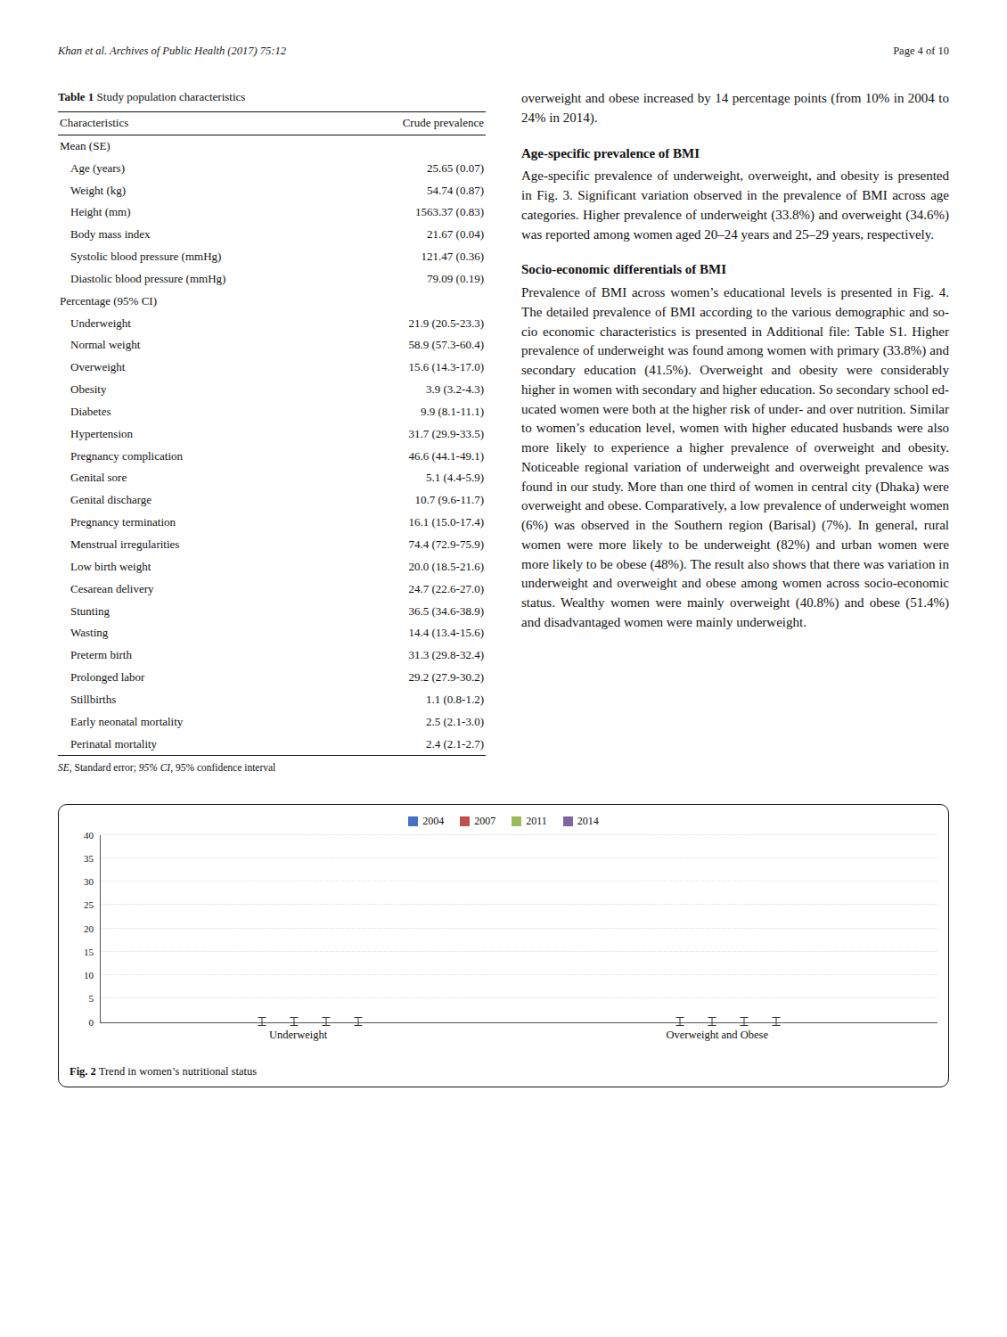Khan et al. Archives of Public Health (2017) 75:12
Page 4 of 10
Table 1 Study population characteristics
| Characteristics | Crude prevalence |
| --- | --- |
| Mean (SE) |
| Age (years) | 25.65 (0.07) |
| Weight (kg) | 54.74 (0.87) |
| Height (mm) | 1563.37 (0.83) |
| Body mass index | 21.67 (0.04) |
| Systolic blood pressure (mmHg) | 121.47 (0.36) |
| Diastolic blood pressure (mmHg) | 79.09 (0.19) |
| Percentage (95% CI) |
| Underweight | 21.9 (20.5-23.3) |
| Normal weight | 58.9 (57.3-60.4) |
| Overweight | 15.6 (14.3-17.0) |
| Obesity | 3.9 (3.2-4.3) |
| Diabetes | 9.9 (8.1-11.1) |
| Hypertension | 31.7 (29.9-33.5) |
| Pregnancy complication | 46.6 (44.1-49.1) |
| Genital sore | 5.1 (4.4-5.9) |
| Genital discharge | 10.7 (9.6-11.7) |
| Pregnancy termination | 16.1 (15.0-17.4) |
| Menstrual irregularities | 74.4 (72.9-75.9) |
| Low birth weight | 20.0 (18.5-21.6) |
| Cesarean delivery | 24.7 (22.6-27.0) |
| Stunting | 36.5 (34.6-38.9) |
| Wasting | 14.4 (13.4-15.6) |
| Preterm birth | 31.3 (29.8-32.4) |
| Prolonged labor | 29.2 (27.9-30.2) |
| Stillbirths | 1.1 (0.8-1.2) |
| Early neonatal mortality | 2.5 (2.1-3.0) |
| Perinatal mortality | 2.4 (2.1-2.7) |
SE, Standard error; 95% CI, 95% confidence interval
overweight and obese increased by 14 percentage points (from 10% in 2004 to 24% in 2014).
Age-specific prevalence of BMI
Age-specific prevalence of underweight, overweight, and obesity is presented in Fig. 3. Significant variation observed in the prevalence of BMI across age categories. Higher prevalence of underweight (33.8%) and overweight (34.6%) was reported among women aged 20–24 years and 25–29 years, respectively.
Socio-economic differentials of BMI
Prevalence of BMI across women’s educational levels is presented in Fig. 4. The detailed prevalence of BMI according to the various demographic and socio economic characteristics is presented in Additional file: Table S1. Higher prevalence of underweight was found among women with primary (33.8%) and secondary education (41.5%). Overweight and obesity were considerably higher in women with secondary and higher education. So secondary school educated women were both at the higher risk of under- and over nutrition. Similar to women’s education level, women with higher educated husbands were also more likely to experience a higher prevalence of overweight and obesity. Noticeable regional variation of underweight and overweight prevalence was found in our study. More than one third of women in central city (Dhaka) were overweight and obese. Comparatively, a low prevalence of underweight women (6%) was observed in the Southern region (Barisal) (7%). In general, rural women were more likely to be underweight (82%) and urban women were more likely to be obese (48%). The result also shows that there was variation in underweight and overweight and obese among women across socio-economic status. Wealthy women were mainly overweight (40.8%) and obese (51.4%) and disadvantaged women were mainly underweight.
2004 2007 2011 2014
40 35 30 25 20 15 10 5 0
33
29
24
18
10
12
17
24
Underweight Overweight and Obese
Fig. 2 Trend in women’s nutritional status